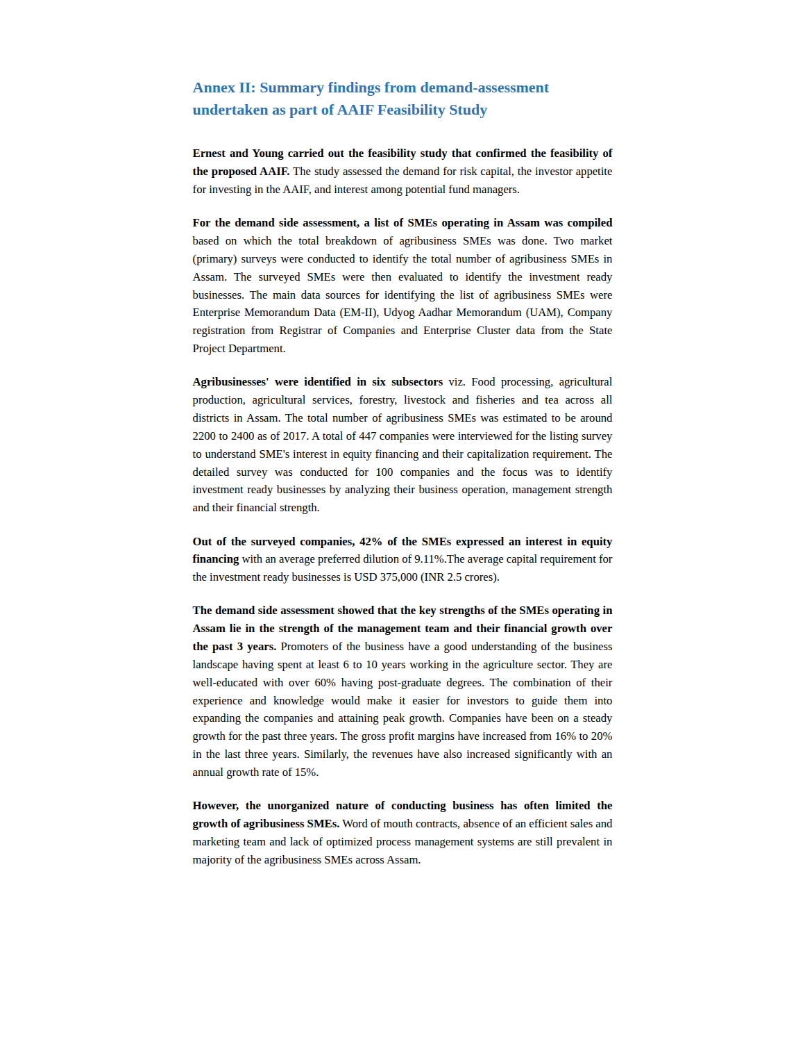Annex II: Summary findings from demand-assessment undertaken as part of AAIF Feasibility Study
Ernest and Young carried out the feasibility study that confirmed the feasibility of the proposed AAIF. The study assessed the demand for risk capital, the investor appetite for investing in the AAIF, and interest among potential fund managers.
For the demand side assessment, a list of SMEs operating in Assam was compiled based on which the total breakdown of agribusiness SMEs was done. Two market (primary) surveys were conducted to identify the total number of agribusiness SMEs in Assam. The surveyed SMEs were then evaluated to identify the investment ready businesses. The main data sources for identifying the list of agribusiness SMEs were Enterprise Memorandum Data (EM-II), Udyog Aadhar Memorandum (UAM), Company registration from Registrar of Companies and Enterprise Cluster data from the State Project Department.
Agribusinesses' were identified in six subsectors viz. Food processing, agricultural production, agricultural services, forestry, livestock and fisheries and tea across all districts in Assam. The total number of agribusiness SMEs was estimated to be around 2200 to 2400 as of 2017. A total of 447 companies were interviewed for the listing survey to understand SME's interest in equity financing and their capitalization requirement. The detailed survey was conducted for 100 companies and the focus was to identify investment ready businesses by analyzing their business operation, management strength and their financial strength.
Out of the surveyed companies, 42% of the SMEs expressed an interest in equity financing with an average preferred dilution of 9.11%.The average capital requirement for the investment ready businesses is USD 375,000 (INR 2.5 crores).
The demand side assessment showed that the key strengths of the SMEs operating in Assam lie in the strength of the management team and their financial growth over the past 3 years. Promoters of the business have a good understanding of the business landscape having spent at least 6 to 10 years working in the agriculture sector. They are well-educated with over 60% having post-graduate degrees. The combination of their experience and knowledge would make it easier for investors to guide them into expanding the companies and attaining peak growth. Companies have been on a steady growth for the past three years. The gross profit margins have increased from 16% to 20% in the last three years. Similarly, the revenues have also increased significantly with an annual growth rate of 15%.
However, the unorganized nature of conducting business has often limited the growth of agribusiness SMEs. Word of mouth contracts, absence of an efficient sales and marketing team and lack of optimized process management systems are still prevalent in majority of the agribusiness SMEs across Assam.